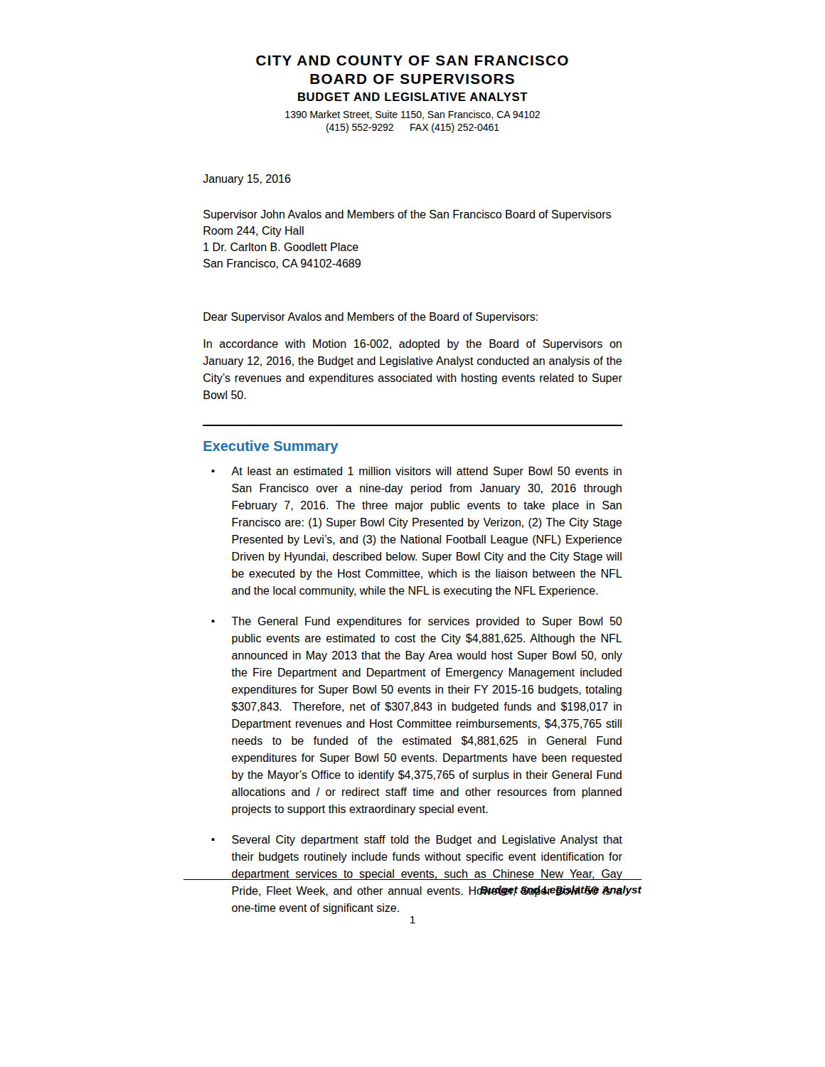CITY AND COUNTY OF SAN FRANCISCO
BOARD OF SUPERVISORS
BUDGET AND LEGISLATIVE ANALYST
1390 Market Street, Suite 1150, San Francisco, CA 94102
(415) 552-9292 FAX (415) 252-0461
January 15, 2016
Supervisor John Avalos and Members of the San Francisco Board of Supervisors
Room 244, City Hall
1 Dr. Carlton B. Goodlett Place
San Francisco, CA 94102-4689
Dear Supervisor Avalos and Members of the Board of Supervisors:
In accordance with Motion 16-002, adopted by the Board of Supervisors on January 12, 2016, the Budget and Legislative Analyst conducted an analysis of the City’s revenues and expenditures associated with hosting events related to Super Bowl 50.
Executive Summary
At least an estimated 1 million visitors will attend Super Bowl 50 events in San Francisco over a nine-day period from January 30, 2016 through February 7, 2016. The three major public events to take place in San Francisco are: (1) Super Bowl City Presented by Verizon, (2) The City Stage Presented by Levi’s, and (3) the National Football League (NFL) Experience Driven by Hyundai, described below. Super Bowl City and the City Stage will be executed by the Host Committee, which is the liaison between the NFL and the local community, while the NFL is executing the NFL Experience.
The General Fund expenditures for services provided to Super Bowl 50 public events are estimated to cost the City $4,881,625. Although the NFL announced in May 2013 that the Bay Area would host Super Bowl 50, only the Fire Department and Department of Emergency Management included expenditures for Super Bowl 50 events in their FY 2015-16 budgets, totaling $307,843. Therefore, net of $307,843 in budgeted funds and $198,017 in Department revenues and Host Committee reimbursements, $4,375,765 still needs to be funded of the estimated $4,881,625 in General Fund expenditures for Super Bowl 50 events. Departments have been requested by the Mayor’s Office to identify $4,375,765 of surplus in their General Fund allocations and / or redirect staff time and other resources from planned projects to support this extraordinary special event.
Several City department staff told the Budget and Legislative Analyst that their budgets routinely include funds without specific event identification for department services to special events, such as Chinese New Year, Gay Pride, Fleet Week, and other annual events. However, Super Bowl 50 is a one-time event of significant size.
Budget and Legislative Analyst
1